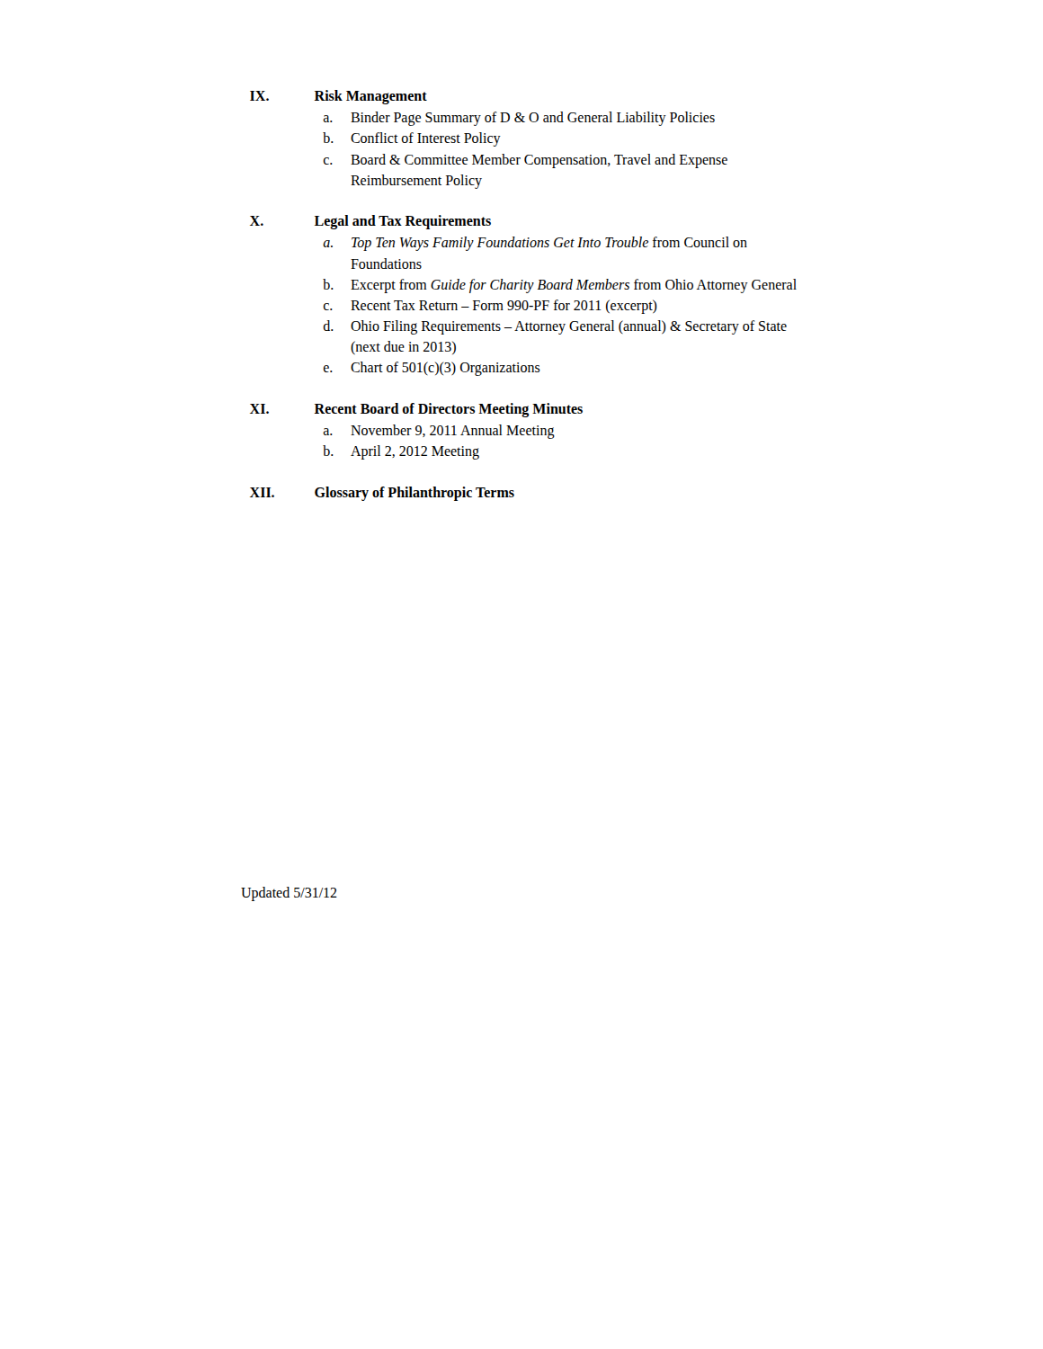IX.
Risk Management
a. Binder Page Summary of D & O and General Liability Policies
b. Conflict of Interest Policy
c. Board & Committee Member Compensation, Travel and Expense Reimbursement Policy
X.
Legal and Tax Requirements
a. Top Ten Ways Family Foundations Get Into Trouble from Council on Foundations
b. Excerpt from Guide for Charity Board Members from Ohio Attorney General
c. Recent Tax Return – Form 990-PF for 2011 (excerpt)
d. Ohio Filing Requirements – Attorney General (annual) & Secretary of State (next due in 2013)
e. Chart of 501(c)(3) Organizations
XI.
Recent Board of Directors Meeting Minutes
a. November 9, 2011 Annual Meeting
b. April 2, 2012 Meeting
XII.
Glossary of Philanthropic Terms
Updated 5/31/12